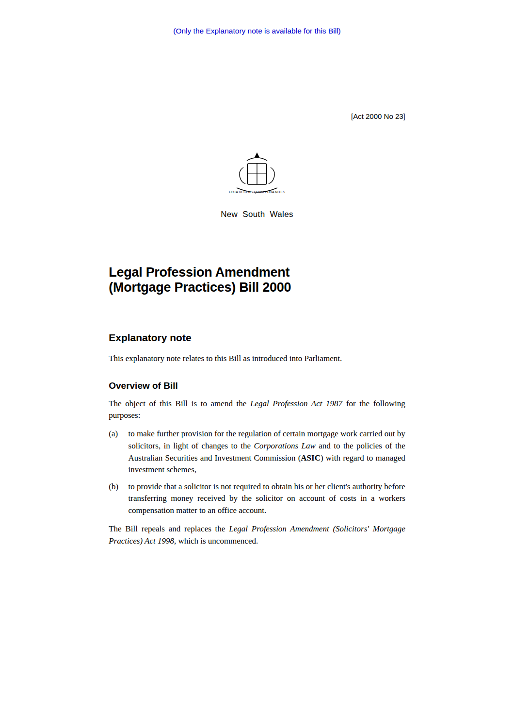(Only the Explanatory note is available for this Bill)
[Act 2000 No 23]
New South Wales
Legal Profession Amendment
(Mortgage Practices) Bill 2000
Explanatory note
This explanatory note relates to this Bill as introduced into Parliament.
Overview of Bill
The object of this Bill is to amend the Legal Profession Act 1987 for the following purposes:
(a)
to make further provision for the regulation of certain mortgage work carried out by solicitors, in light of changes to the Corporations Law and to the policies of the Australian Securities and Investment Commission (ASIC) with regard to managed investment schemes,
(b)
to provide that a solicitor is not required to obtain his or her client's authority before transferring money received by the solicitor on account of costs in a workers compensation matter to an office account.
The Bill repeals and replaces the Legal Profession Amendment (Solicitors' Mortgage Practices) Act 1998, which is uncommenced.